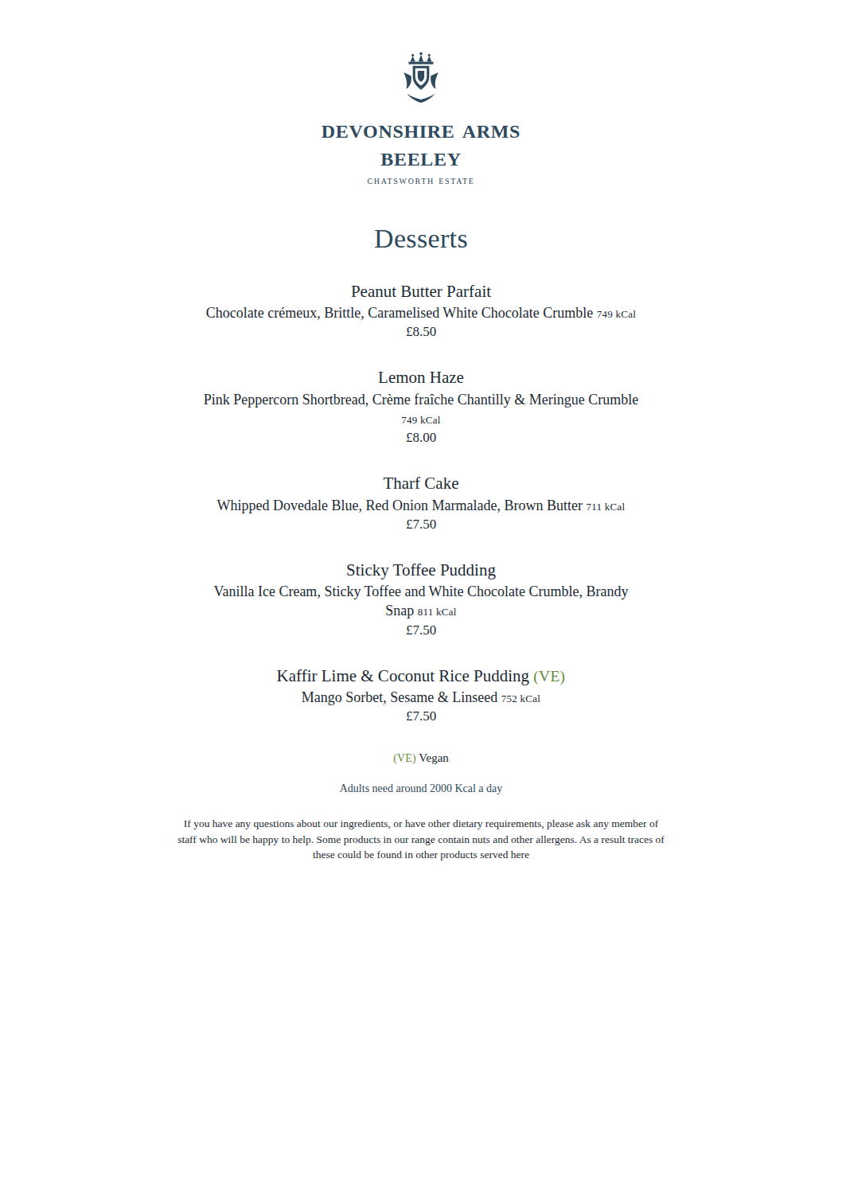Devonshire Arms
Beeley
Chatsworth Estate
Desserts
Peanut Butter Parfait
Chocolate crémeux, Brittle, Caramelised White Chocolate Crumble 749 kCal
£8.50
Lemon Haze
Pink Peppercorn Shortbread, Crème fraîche Chantilly & Meringue Crumble 749 kCal
£8.00
Tharf Cake
Whipped Dovedale Blue, Red Onion Marmalade, Brown Butter 711 kCal
£7.50
Sticky Toffee Pudding
Vanilla Ice Cream, Sticky Toffee and White Chocolate Crumble, Brandy Snap 811 kCal
£7.50
Kaffir Lime & Coconut Rice Pudding (VE)
Mango Sorbet, Sesame & Linseed 752 kCal
£7.50
(VE) Vegan
Adults need around 2000 Kcal a day
If you have any questions about our ingredients, or have other dietary requirements, please ask any member of staff who will be happy to help. Some products in our range contain nuts and other allergens. As a result traces of these could be found in other products served here